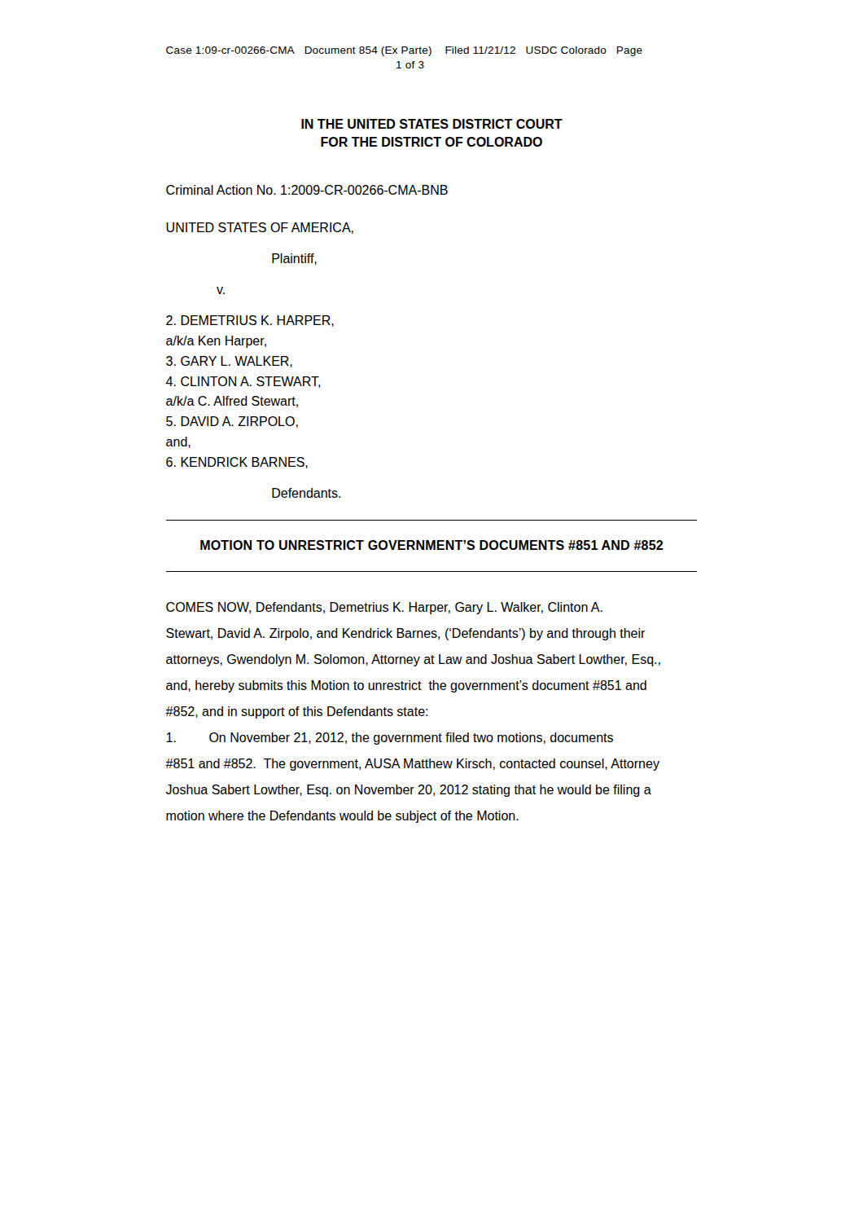Case 1:09-cr-00266-CMA Document 854 (Ex Parte) Filed 11/21/12 USDC Colorado Page 1 of 3
IN THE UNITED STATES DISTRICT COURT
FOR THE DISTRICT OF COLORADO
Criminal Action No. 1:2009-CR-00266-CMA-BNB
UNITED STATES OF AMERICA,
Plaintiff,
v.
2. DEMETRIUS K. HARPER,
a/k/a Ken Harper,
3. GARY L. WALKER,
4. CLINTON A. STEWART,
a/k/a C. Alfred Stewart,
5. DAVID A. ZIRPOLO,
and,
6. KENDRICK BARNES,
Defendants.
MOTION TO UNRESTRICT GOVERNMENT’S DOCUMENTS #851 AND #852
COMES NOW, Defendants, Demetrius K. Harper, Gary L. Walker, Clinton A.
Stewart, David A. Zirpolo, and Kendrick Barnes, (‘Defendants’) by and through their
attorneys, Gwendolyn M. Solomon, Attorney at Law and Joshua Sabert Lowther, Esq.,
and, hereby submits this Motion to unrestrict the government’s document #851 and
#852, and in support of this Defendants state:
1. On November 21, 2012, the government filed two motions, documents
#851 and #852. The government, AUSA Matthew Kirsch, contacted counsel, Attorney
Joshua Sabert Lowther, Esq. on November 20, 2012 stating that he would be filing a
motion where the Defendants would be subject of the Motion.